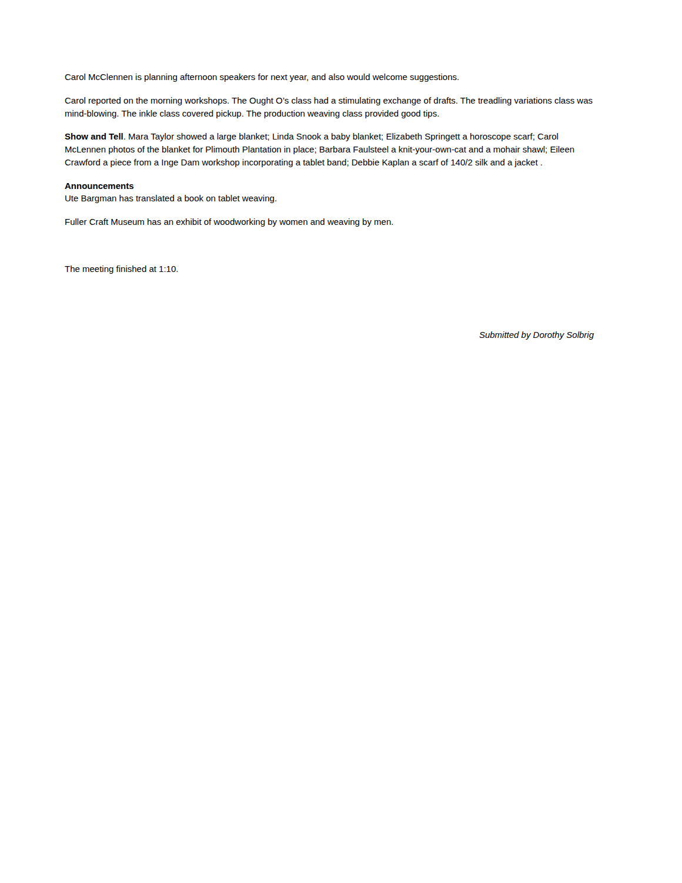Carol McClennen is planning afternoon speakers for next year, and also would welcome suggestions.
Carol reported on the morning workshops. The Ought O’s class had a stimulating exchange of drafts. The treadling variations class was mind-blowing. The inkle class covered pickup. The production weaving class provided good tips.
Show and Tell. Mara Taylor showed a large blanket; Linda Snook a baby blanket; Elizabeth Springett a horoscope scarf; Carol McLennen photos of the blanket for Plimouth Plantation in place; Barbara Faulsteel a knit-your-own-cat and a mohair shawl; Eileen Crawford a piece from a Inge Dam workshop incorporating a tablet band; Debbie Kaplan a scarf of 140/2 silk and a jacket .
Announcements
Ute Bargman has translated a book on tablet weaving.
Fuller Craft Museum has an exhibit of woodworking by women and weaving by men.
The meeting finished at 1:10.
Submitted by Dorothy Solbrig